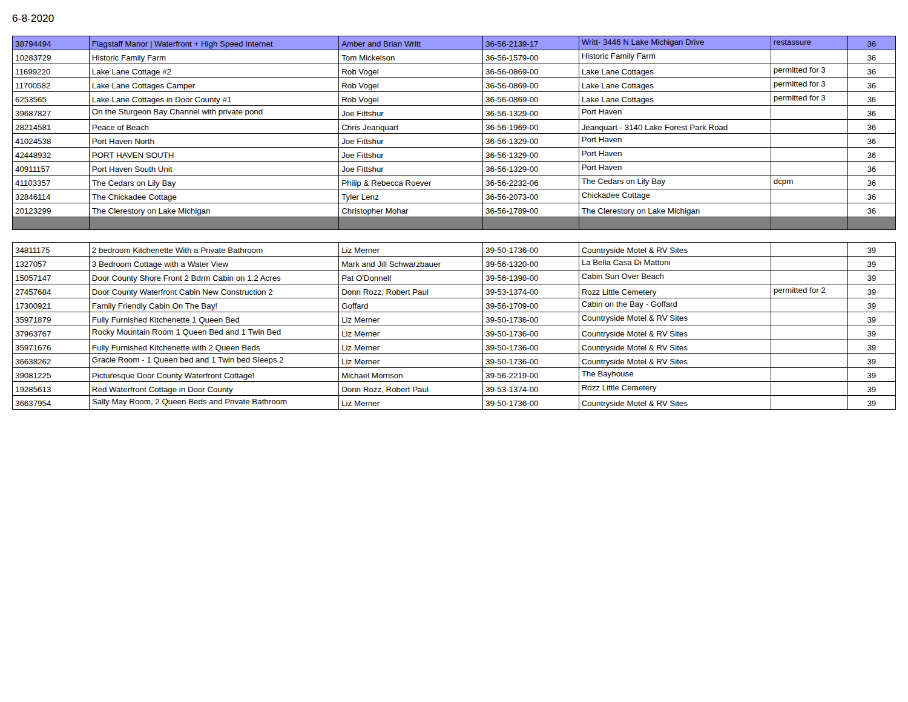6-8-2020
| 38794494 | Flagstaff Manor / Waterfront + High Speed Internet | Amber and Brian Writt | 36-56-2139-17 | Writt- 3446 N Lake Michigan Drive | restassure | 36 |
| 10283729 | Historic Family Farm | Tom Mickelson | 36-56-1579-00 | Historic Family Farm | | 36 |
| 11699220 | Lake Lane Cottage #2 | Rob Vogel | 36-56-0869-00 | Lake Lane Cottages | permitted for 3 | 36 |
| 11700582 | Lake Lane Cottages Camper | Rob Vogel | 36-56-0869-00 | Lake Lane Cottages | permitted for 3 | 36 |
| 6253565 | Lake Lane Cottages in Door County #1 | Rob Vogel | 36-56-0869-00 | Lake Lane Cottages | permitted for 3 | 36 |
| 39687827 | On the Sturgeon Bay Channel with private pond | Joe Fittshur | 36-56-1329-00 | Port Haven | | 36 |
| 28214581 | Peace of Beach | Chris Jeanquart | 36-56-1969-00 | Jeanquart - 3140 Lake Forest Park Road | | 36 |
| 41024538 | Port Haven North | Joe Fittshur | 36-56-1329-00 | Port Haven | | 36 |
| 42448932 | PORT HAVEN SOUTH | Joe Fittshur | 36-56-1329-00 | Port Haven | | 36 |
| 40911157 | Port Haven South Unit | Joe Fittshur | 36-56-1329-00 | Port Haven | | 36 |
| 41103357 | The Cedars on Lily Bay | Philip & Rebecca Roever | 36-56-2232-06 | The Cedars on Lily Bay | dcpm | 36 |
| 32846114 | The Chickadee Cottage | Tyler Lenz | 36-56-2073-00 | Chickadee Cottage | | 36 |
| 20123299 | The Clerestory on Lake Michigan | Christopher Mohar | 36-56-1789-00 | The Clerestory on Lake Michigan | | 36 |
| 34811175 | 2 bedroom Kitchenette With a Private Bathroom | Liz Merner | 39-50-1736-00 | Countryside Motel & RV Sites | | 39 |
| 1327057 | 3 Bedroom Cottage with a Water View | Mark and Jill Schwarzbauer | 39-56-1320-00 | La Bella Casa Di Mattoni | | 39 |
| 15057147 | Door County Shore Front 2 Bdrm Cabin on 1.2 Acres | Pat O'Donnell | 39-56-1398-00 | Cabin Sun Over Beach | | 39 |
| 27457684 | Door County Waterfront Cabin New Construction 2 | Donn Rozz, Robert Paul | 39-53-1374-00 | Rozz Little Cemetery | permitted for 2 | 39 |
| 17300921 | Family Friendly Cabin On The Bay! | Goffard | 39-56-1709-00 | Cabin on the Bay - Goffard | | 39 |
| 35971879 | Fully Furnished Kitchenette 1 Queen Bed | Liz Merner | 39-50-1736-00 | Countryside Motel & RV Sites | | 39 |
| 37963767 | Rocky Mountain Room 1 Queen Bed and 1 Twin Bed | Liz Merner | 39-50-1736-00 | Countryside Motel & RV Sites | | 39 |
| 35971676 | Fully Furnished Kitchenette with 2 Queen Beds | Liz Merner | 39-50-1736-00 | Countryside Motel & RV Sites | | 39 |
| 36638262 | Gracie Room - 1 Queen bed and 1 Twin bed Sleeps 2 | Liz Merner | 39-50-1736-00 | Countryside Motel & RV Sites | | 39 |
| 39081225 | Picturesque Door County Waterfront Cottage! | Michael Morrison | 39-56-2219-00 | The Bayhouse | | 39 |
| 19285613 | Red Waterfront Cottage in Door County | Donn Rozz, Robert Paul | 39-53-1374-00 | Rozz Little Cemetery | | 39 |
| 36637954 | Sally May Room, 2 Queen Beds and Private Bathroom | Liz Merner | 39-50-1736-00 | Countryside Motel & RV Sites | | 39 |